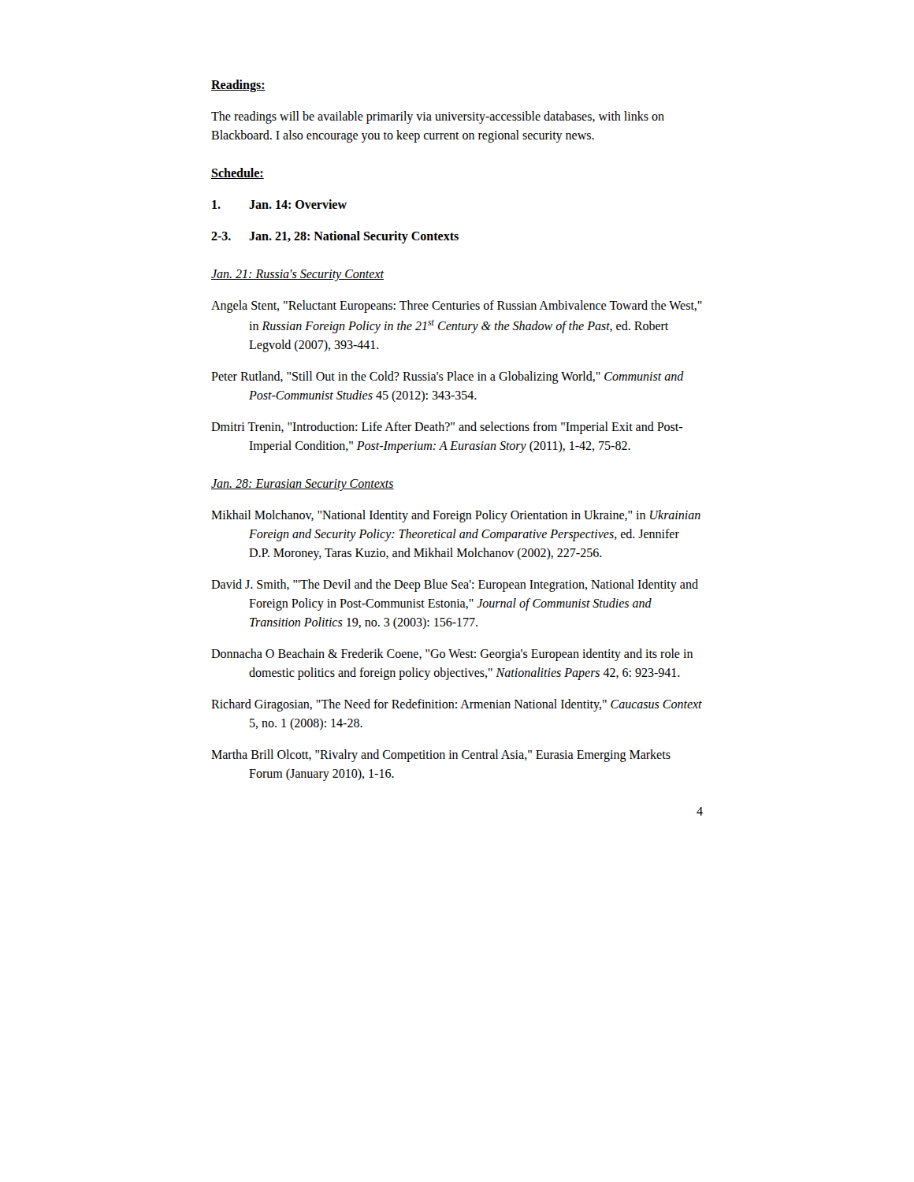Readings:
The readings will be available primarily via university-accessible databases, with links on Blackboard. I also encourage you to keep current on regional security news.
Schedule:
1. Jan. 14: Overview
2-3. Jan. 21, 28: National Security Contexts
Jan. 21: Russia's Security Context
Angela Stent, "Reluctant Europeans: Three Centuries of Russian Ambivalence Toward the West," in Russian Foreign Policy in the 21st Century & the Shadow of the Past, ed. Robert Legvold (2007), 393-441.
Peter Rutland, "Still Out in the Cold? Russia's Place in a Globalizing World," Communist and Post-Communist Studies 45 (2012): 343-354.
Dmitri Trenin, "Introduction: Life After Death?" and selections from "Imperial Exit and Post-Imperial Condition," Post-Imperium: A Eurasian Story (2011), 1-42, 75-82.
Jan. 28: Eurasian Security Contexts
Mikhail Molchanov, "National Identity and Foreign Policy Orientation in Ukraine," in Ukrainian Foreign and Security Policy: Theoretical and Comparative Perspectives, ed. Jennifer D.P. Moroney, Taras Kuzio, and Mikhail Molchanov (2002), 227-256.
David J. Smith, "'The Devil and the Deep Blue Sea': European Integration, National Identity and Foreign Policy in Post-Communist Estonia," Journal of Communist Studies and Transition Politics 19, no. 3 (2003): 156-177.
Donnacha O Beachain & Frederik Coene, "Go West: Georgia's European identity and its role in domestic politics and foreign policy objectives," Nationalities Papers 42, 6: 923-941.
Richard Giragosian, "The Need for Redefinition: Armenian National Identity," Caucasus Context 5, no. 1 (2008): 14-28.
Martha Brill Olcott, "Rivalry and Competition in Central Asia," Eurasia Emerging Markets Forum (January 2010), 1-16.
4